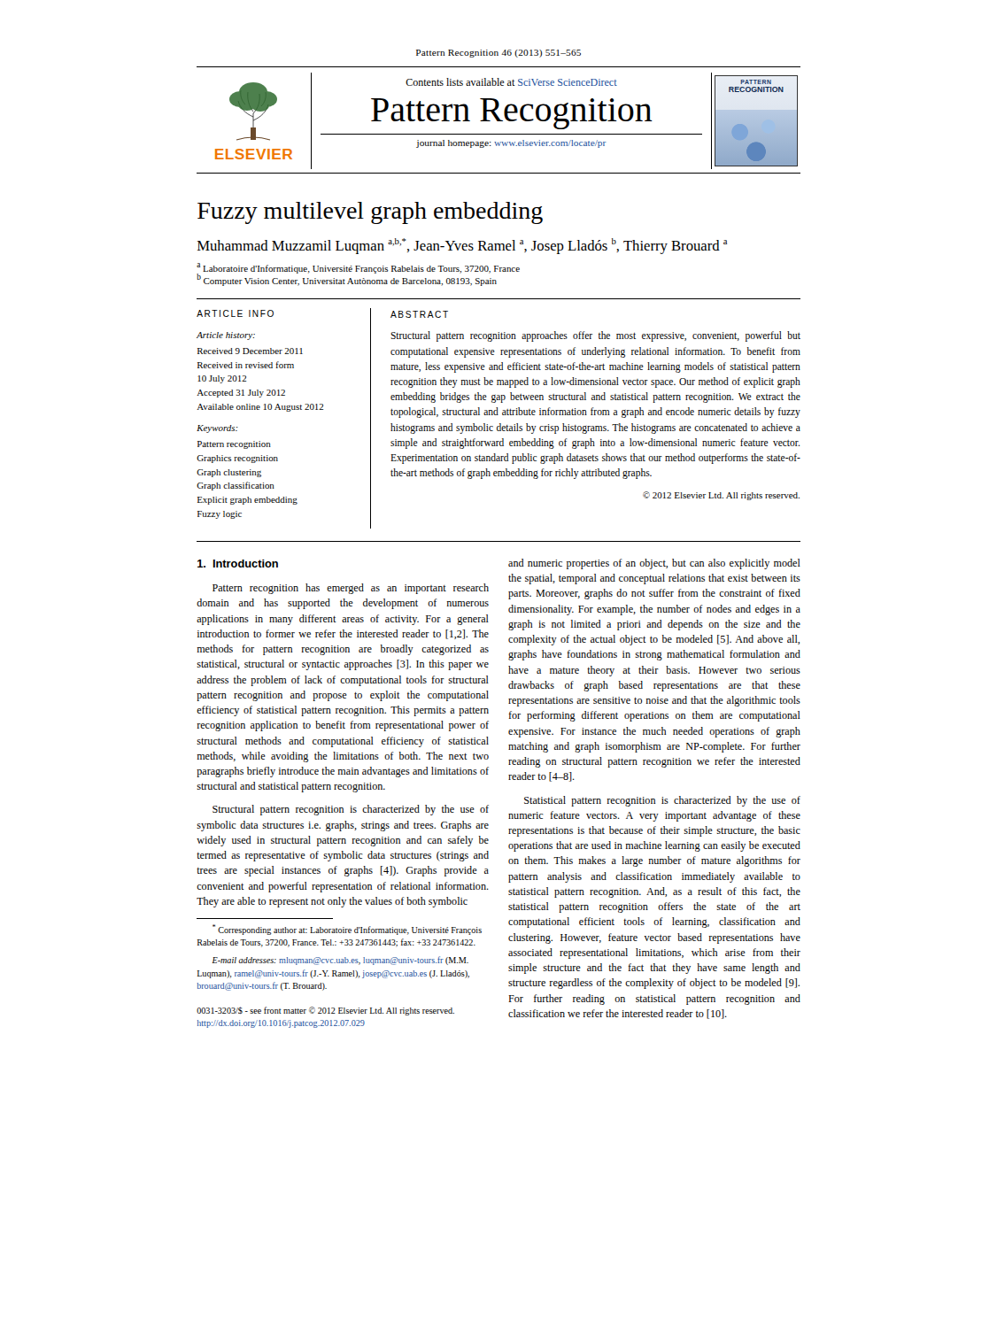Pattern Recognition 46 (2013) 551–565
ELSEVIER
Contents lists available at SciVerse ScienceDirect
Pattern Recognition
journal homepage: www.elsevier.com/locate/pr
PATTERN
RECOGNITION
Fuzzy multilevel graph embedding
Muhammad Muzzamil Luqman a,b,*, Jean-Yves Ramel a, Josep Lladós b, Thierry Brouard a
a Laboratoire d'Informatique, Université François Rabelais de Tours, 37200, France
b Computer Vision Center, Universitat Autònoma de Barcelona, 08193, Spain
Article info
Article history:
Received 9 December 2011
Received in revised form
10 July 2012
Accepted 31 July 2012
Available online 10 August 2012
Keywords:
Pattern recognition
Graphics recognition
Graph clustering
Graph classification
Explicit graph embedding
Fuzzy logic
Abstract
Structural pattern recognition approaches offer the most expressive, convenient, powerful but computational expensive representations of underlying relational information. To benefit from mature, less expensive and efficient state-of-the-art machine learning models of statistical pattern recognition they must be mapped to a low-dimensional vector space. Our method of explicit graph embedding bridges the gap between structural and statistical pattern recognition. We extract the topological, structural and attribute information from a graph and encode numeric details by fuzzy histograms and symbolic details by crisp histograms. The histograms are concatenated to achieve a simple and straightforward embedding of graph into a low-dimensional numeric feature vector. Experimentation on standard public graph datasets shows that our method outperforms the state-of-the-art methods of graph embedding for richly attributed graphs.
© 2012 Elsevier Ltd. All rights reserved.
1. Introduction
Pattern recognition has emerged as an important research domain and has supported the development of numerous applications in many different areas of activity. For a general introduction to former we refer the interested reader to [1,2]. The methods for pattern recognition are broadly categorized as statistical, structural or syntactic approaches [3]. In this paper we address the problem of lack of computational tools for structural pattern recognition and propose to exploit the computational efficiency of statistical pattern recognition. This permits a pattern recognition application to benefit from representational power of structural methods and computational efficiency of statistical methods, while avoiding the limitations of both. The next two paragraphs briefly introduce the main advantages and limitations of structural and statistical pattern recognition.
Structural pattern recognition is characterized by the use of symbolic data structures i.e. graphs, strings and trees. Graphs are widely used in structural pattern recognition and can safely be termed as representative of symbolic data structures (strings and trees are special instances of graphs [4]). Graphs provide a convenient and powerful representation of relational information. They are able to represent not only the values of both symbolic
* Corresponding author at: Laboratoire d'Informatique, Université François Rabelais de Tours, 37200, France. Tel.: +33 247361443; fax: +33 247361422.
E-mail addresses: mluqman@cvc.uab.es, luqman@univ-tours.fr (M.M. Luqman), ramel@univ-tours.fr (J.-Y. Ramel), josep@cvc.uab.es (J. Lladós), brouard@univ-tours.fr (T. Brouard).
0031-3203/$ - see front matter © 2012 Elsevier Ltd. All rights reserved.
http://dx.doi.org/10.1016/j.patcog.2012.07.029
and numeric properties of an object, but can also explicitly model the spatial, temporal and conceptual relations that exist between its parts. Moreover, graphs do not suffer from the constraint of fixed dimensionality. For example, the number of nodes and edges in a graph is not limited a priori and depends on the size and the complexity of the actual object to be modeled [5]. And above all, graphs have foundations in strong mathematical formulation and have a mature theory at their basis. However two serious drawbacks of graph based representations are that these representations are sensitive to noise and that the algorithmic tools for performing different operations on them are computational expensive. For instance the much needed operations of graph matching and graph isomorphism are NP-complete. For further reading on structural pattern recognition we refer the interested reader to [4–8].
Statistical pattern recognition is characterized by the use of numeric feature vectors. A very important advantage of these representations is that because of their simple structure, the basic operations that are used in machine learning can easily be executed on them. This makes a large number of mature algorithms for pattern analysis and classification immediately available to statistical pattern recognition. And, as a result of this fact, the statistical pattern recognition offers the state of the art computational efficient tools of learning, classification and clustering. However, feature vector based representations have associated representational limitations, which arise from their simple structure and the fact that they have same length and structure regardless of the complexity of object to be modeled [9]. For further reading on statistical pattern recognition and classification we refer the interested reader to [10].